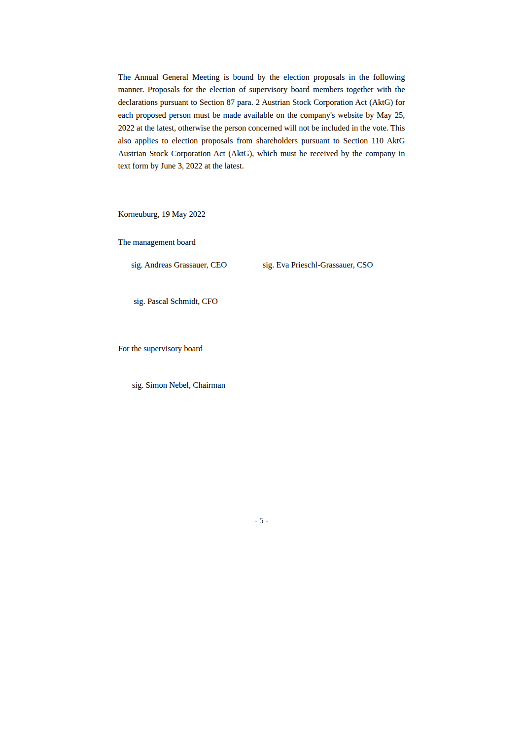The Annual General Meeting is bound by the election proposals in the following manner. Proposals for the election of supervisory board members together with the declarations pursuant to Section 87 para. 2 Austrian Stock Corporation Act (AktG) for each proposed person must be made available on the company's website by May 25, 2022 at the latest, otherwise the person concerned will not be included in the vote. This also applies to election proposals from shareholders pursuant to Section 110 AktG Austrian Stock Corporation Act (AktG), which must be received by the company in text form by June 3, 2022 at the latest.
Korneuburg, 19 May 2022
The management board
sig. Andreas Grassauer, CEO
sig. Eva Prieschl-Grassauer, CSO
sig. Pascal Schmidt, CFO
For the supervisory board
sig. Simon Nebel, Chairman
- 5 -